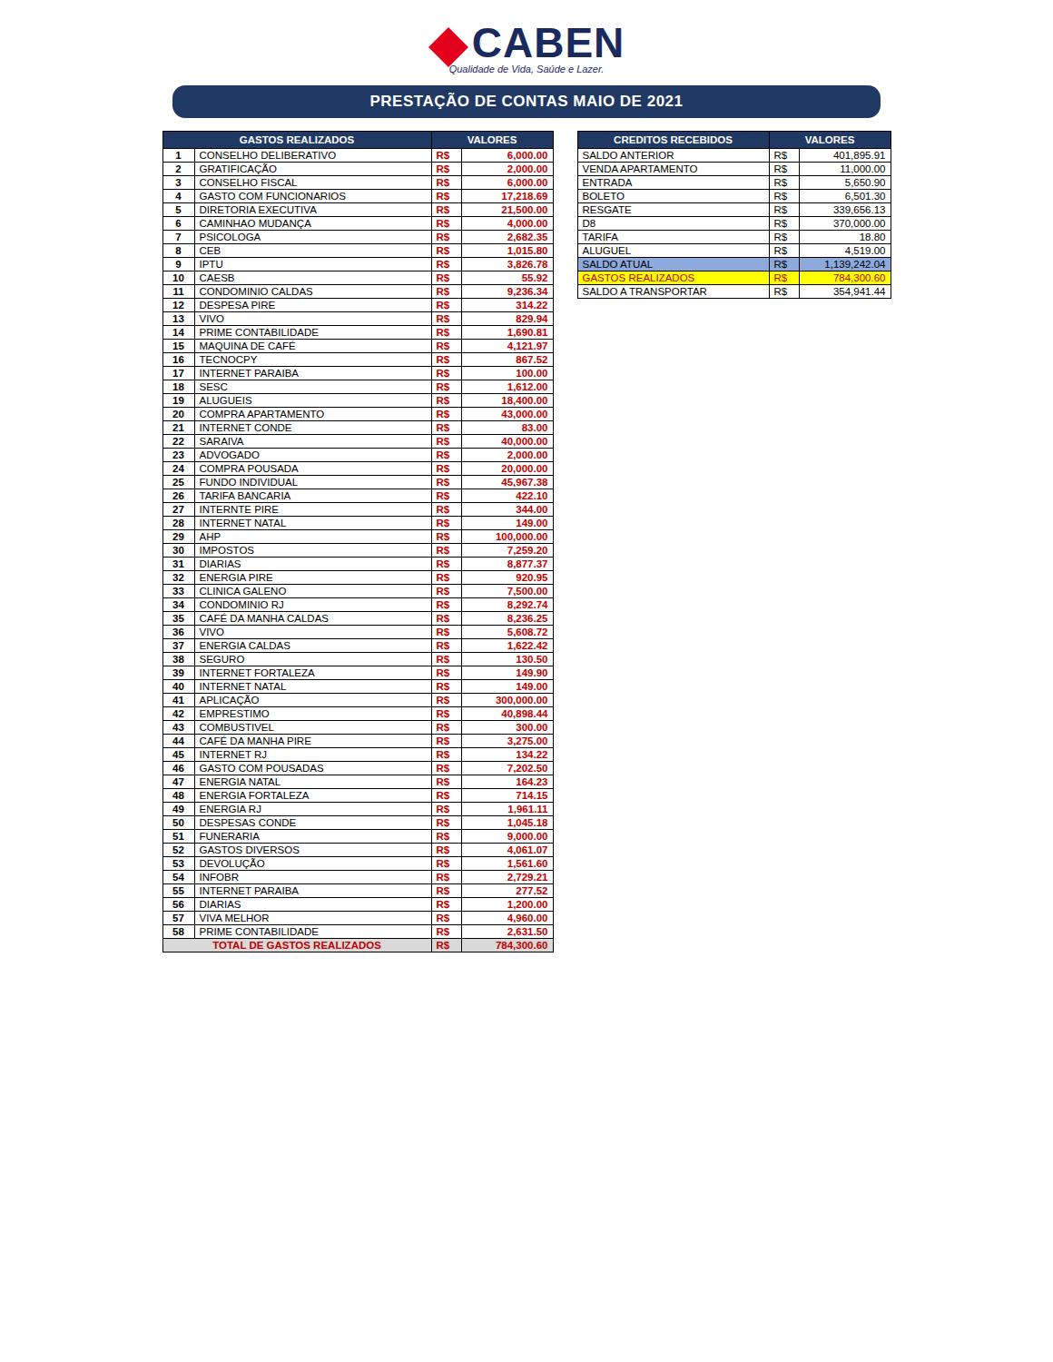CABEN
Qualidade de Vida, Saúde e Lazer.
PRESTAÇÃO DE CONTAS MAIO DE 2021
| GASTOS REALIZADOS | VALORES |
| --- | --- |
| 1 | CONSELHO DELIBERATIVO | R$ | 6,000.00 |
| 2 | GRATIFICAÇÃO | R$ | 2,000.00 |
| 3 | CONSELHO FISCAL | R$ | 6,000.00 |
| 4 | GASTO COM FUNCIONARIOS | R$ | 17,218.69 |
| 5 | DIRETORIA EXECUTIVA | R$ | 21,500.00 |
| 6 | CAMINHAO MUDANÇA | R$ | 4,000.00 |
| 7 | PSICOLOGA | R$ | 2,682.35 |
| 8 | CEB | R$ | 1,015.80 |
| 9 | IPTU | R$ | 3,826.78 |
| 10 | CAESB | R$ | 55.92 |
| 11 | CONDOMINIO CALDAS | R$ | 9,236.34 |
| 12 | DESPESA PIRE | R$ | 314.22 |
| 13 | VIVO | R$ | 829.94 |
| 14 | PRIME CONTABILIDADE | R$ | 1,690.81 |
| 15 | MAQUINA DE CAFÉ | R$ | 4,121.97 |
| 16 | TECNOCPY | R$ | 867.52 |
| 17 | INTERNET PARAIBA | R$ | 100.00 |
| 18 | SESC | R$ | 1,612.00 |
| 19 | ALUGUEIS | R$ | 18,400.00 |
| 20 | COMPRA APARTAMENTO | R$ | 43,000.00 |
| 21 | INTERNET CONDE | R$ | 83.00 |
| 22 | SARAIVA | R$ | 40,000.00 |
| 23 | ADVOGADO | R$ | 2,000.00 |
| 24 | COMPRA POUSADA | R$ | 20,000.00 |
| 25 | FUNDO INDIVIDUAL | R$ | 45,967.38 |
| 26 | TARIFA BANCARIA | R$ | 422.10 |
| 27 | INTERNTE PIRE | R$ | 344.00 |
| 28 | INTERNET NATAL | R$ | 149.00 |
| 29 | AHP | R$ | 100,000.00 |
| 30 | IMPOSTOS | R$ | 7,259.20 |
| 31 | DIARIAS | R$ | 8,877.37 |
| 32 | ENERGIA PIRE | R$ | 920.95 |
| 33 | CLINICA GALENO | R$ | 7,500.00 |
| 34 | CONDOMINIO RJ | R$ | 8,292.74 |
| 35 | CAFÉ DA MANHA CALDAS | R$ | 8,236.25 |
| 36 | VIVO | R$ | 5,608.72 |
| 37 | ENERGIA CALDAS | R$ | 1,622.42 |
| 38 | SEGURO | R$ | 130.50 |
| 39 | INTERNET FORTALEZA | R$ | 149.90 |
| 40 | INTERNET NATAL | R$ | 149.00 |
| 41 | APLICAÇÃO | R$ | 300,000.00 |
| 42 | EMPRESTIMO | R$ | 40,898.44 |
| 43 | COMBUSTIVEL | R$ | 300.00 |
| 44 | CAFÉ DA MANHA PIRE | R$ | 3,275.00 |
| 45 | INTERNET RJ | R$ | 134.22 |
| 46 | GASTO COM POUSADAS | R$ | 7,202.50 |
| 47 | ENERGIA NATAL | R$ | 164.23 |
| 48 | ENERGIA FORTALEZA | R$ | 714.15 |
| 49 | ENERGIA RJ | R$ | 1,961.11 |
| 50 | DESPESAS CONDE | R$ | 1,045.18 |
| 51 | FUNERARIA | R$ | 9,000.00 |
| 52 | GASTOS DIVERSOS | R$ | 4,061.07 |
| 53 | DEVOLUÇÃO | R$ | 1,561.60 |
| 54 | INFOBR | R$ | 2,729.21 |
| 55 | INTERNET PARAIBA | R$ | 277.52 |
| 56 | DIARIAS | R$ | 1,200.00 |
| 57 | VIVA MELHOR | R$ | 4,960.00 |
| 58 | PRIME CONTABILIDADE | R$ | 2,631.50 |
| TOTAL DE GASTOS REALIZADOS | R$ | 784,300.60 |
| CREDITOS RECEBIDOS | VALORES |
| --- | --- |
| SALDO ANTERIOR | R$ | 401,895.91 |
| VENDA APARTAMENTO | R$ | 11,000.00 |
| ENTRADA | R$ | 5,650.90 |
| BOLETO | R$ | 6,501.30 |
| RESGATE | R$ | 339,656.13 |
| D8 | R$ | 370,000.00 |
| TARIFA | R$ | 18.80 |
| ALUGUEL | R$ | 4,519.00 |
| SALDO ATUAL | R$ | 1,139,242.04 |
| GASTOS REALIZADOS | R$ | 784,300.60 |
| SALDO A TRANSPORTAR | R$ | 354,941.44 |